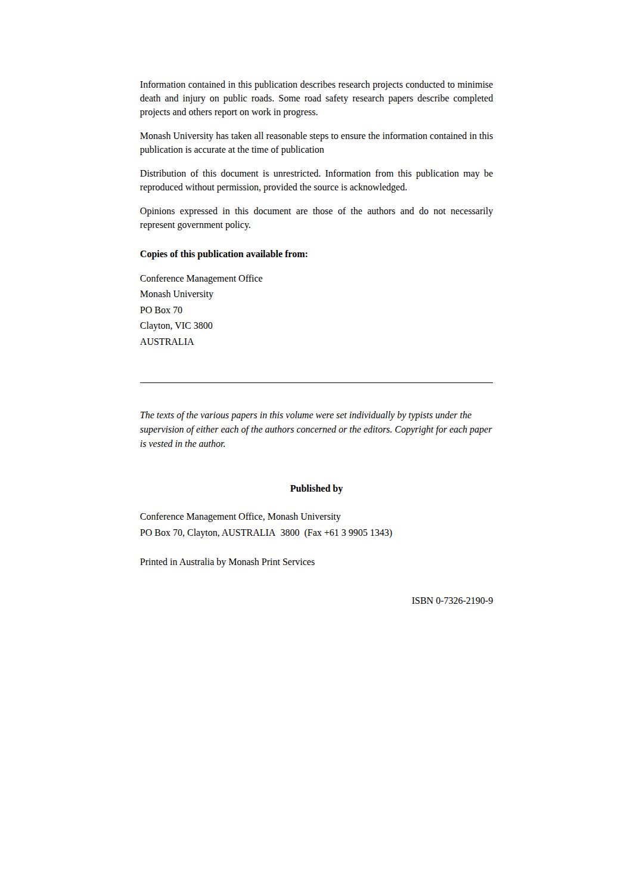Information contained in this publication describes research projects conducted to minimise death and injury on public roads. Some road safety research papers describe completed projects and others report on work in progress.
Monash University has taken all reasonable steps to ensure the information contained in this publication is accurate at the time of publication
Distribution of this document is unrestricted. Information from this publication may be reproduced without permission, provided the source is acknowledged.
Opinions expressed in this document are those of the authors and do not necessarily represent government policy.
Copies of this publication available from:
Conference Management Office
Monash University
PO Box 70
Clayton, VIC 3800
AUSTRALIA
The texts of the various papers in this volume were set individually by typists under the supervision of either each of the authors concerned or the editors. Copyright for each paper is vested in the author.
Published by
Conference Management Office, Monash University
PO Box 70, Clayton, AUSTRALIA 3800 (Fax +61 3 9905 1343)
Printed in Australia by Monash Print Services
ISBN 0-7326-2190-9